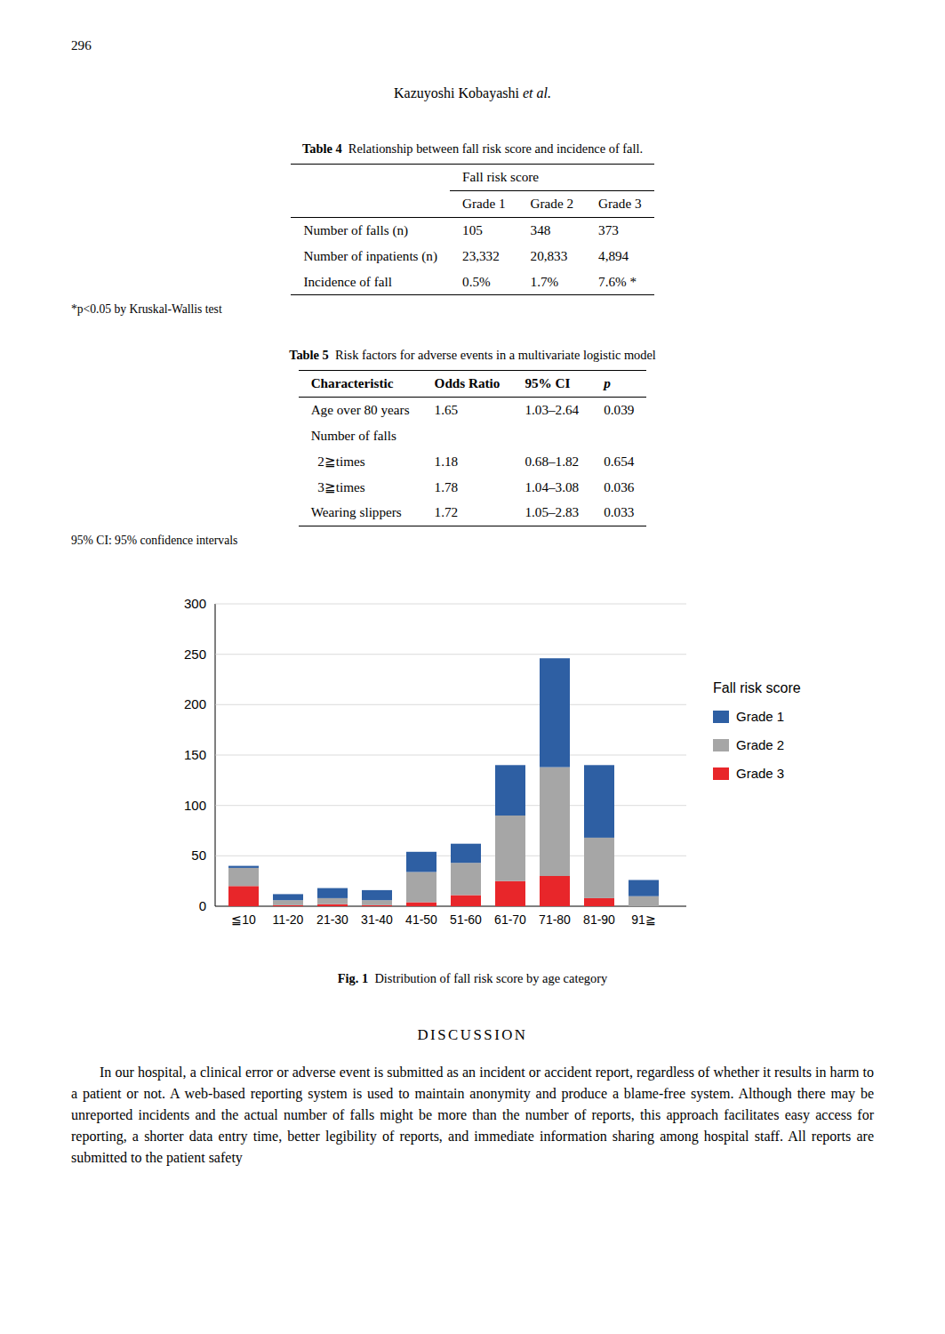296
Kazuyoshi Kobayashi et al.
Table 4 Relationship between fall risk score and incidence of fall.
| | Fall risk score |
| | Grade 1 | Grade 2 | Grade 3 |
| Number of falls (n) | 105 | 348 | 373 |
| Number of inpatients (n) | 23,332 | 20,833 | 4,894 |
| Incidence of fall | 0.5% | 1.7% | 7.6% * |
*p<0.05 by Kruskal-Wallis test
Table 5 Risk factors for adverse events in a multivariate logistic model
| Characteristic | Odds Ratio | 95% CI | p |
| --- | --- | --- | --- |
| Age over 80 years | 1.65 | 1.03–2.64 | 0.039 |
| Number of falls | | | |
| 2≧times | 1.18 | 0.68–1.82 | 0.654 |
| 3≧times | 1.78 | 1.04–3.08 | 0.036 |
| Wearing slippers | 1.72 | 1.05–2.83 | 0.033 |
95% CI: 95% confidence intervals
300 250 200 150 100 50 0 ≦10 11-20 21-30 31-40 41-50 51-60 61-70 71-80 81-90 91≧ Fall risk score Grade 1 Grade 2 Grade 3
Fig. 1 Distribution of fall risk score by age category
DISCUSSION
In our hospital, a clinical error or adverse event is submitted as an incident or accident report, regardless of whether it results in harm to a patient or not. A web-based reporting system is used to maintain anonymity and produce a blame-free system. Although there may be unreported incidents and the actual number of falls might be more than the number of reports, this approach facilitates easy access for reporting, a shorter data entry time, better legibility of reports, and immediate information sharing among hospital staff. All reports are submitted to the patient safety